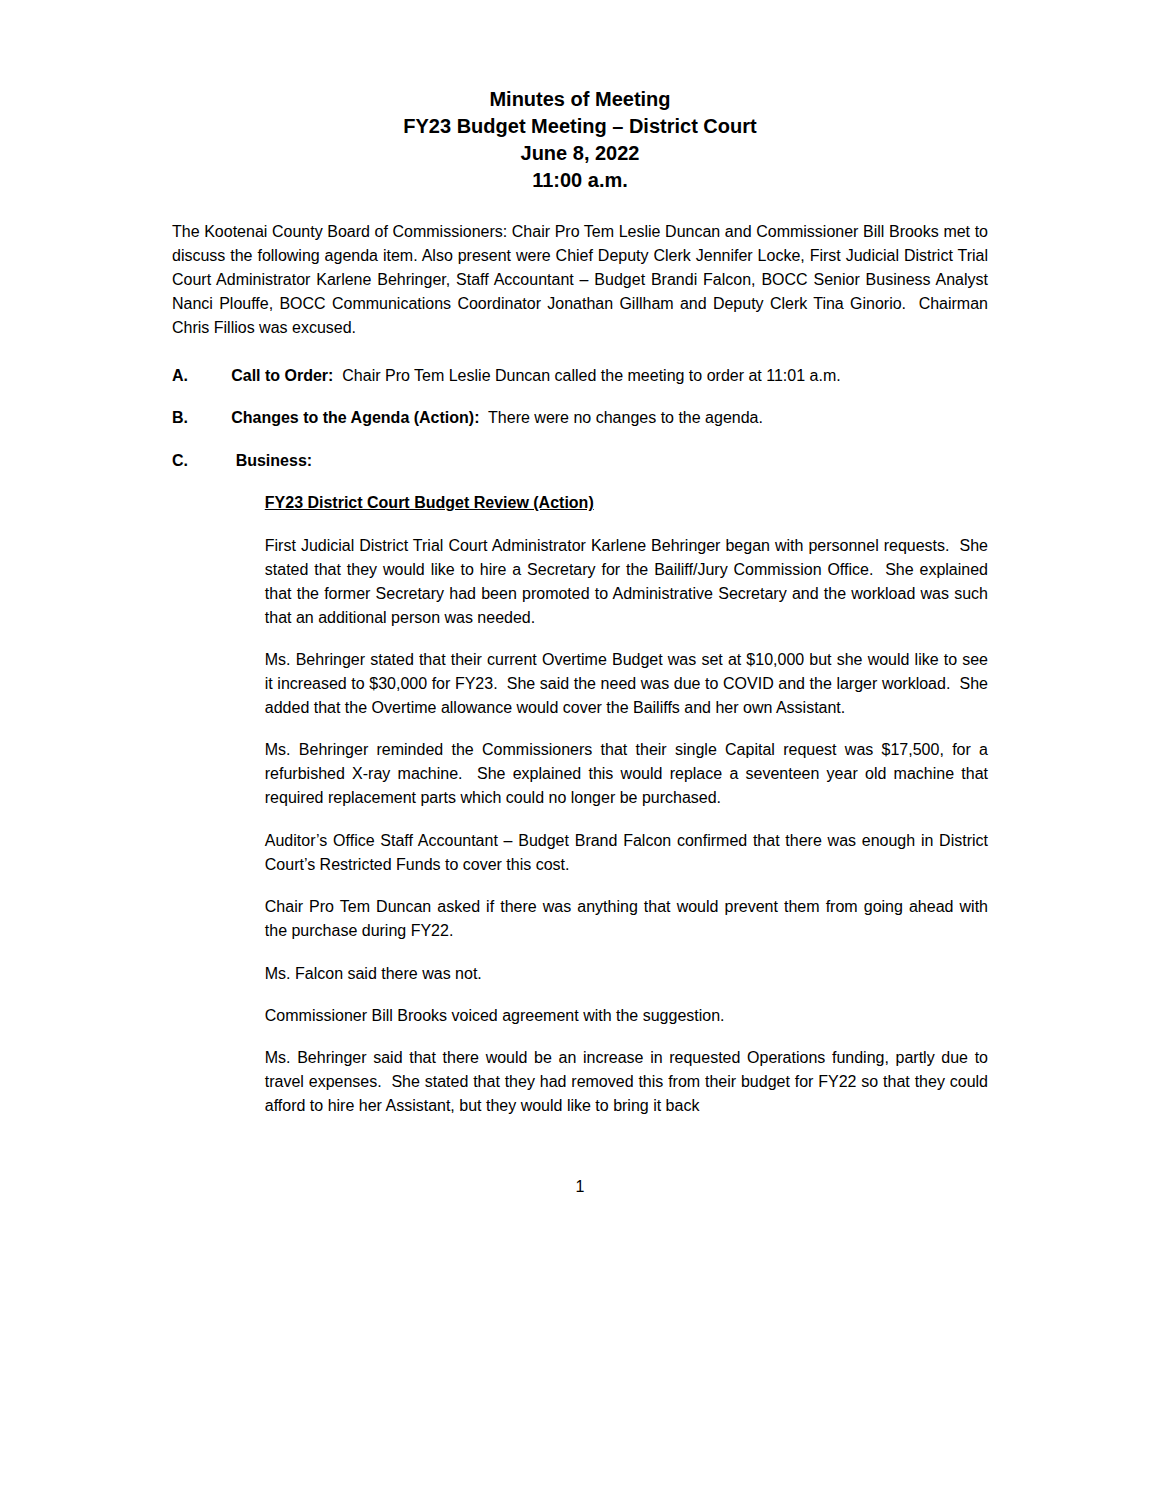Minutes of Meeting FY23 Budget Meeting – District Court June 8, 2022 11:00 a.m.
The Kootenai County Board of Commissioners: Chair Pro Tem Leslie Duncan and Commissioner Bill Brooks met to discuss the following agenda item. Also present were Chief Deputy Clerk Jennifer Locke, First Judicial District Trial Court Administrator Karlene Behringer, Staff Accountant – Budget Brandi Falcon, BOCC Senior Business Analyst Nanci Plouffe, BOCC Communications Coordinator Jonathan Gillham and Deputy Clerk Tina Ginorio. Chairman Chris Fillios was excused.
A.
Call to Order: Chair Pro Tem Leslie Duncan called the meeting to order at 11:01 a.m.
B.
Changes to the Agenda (Action): There were no changes to the agenda.
C.
Business:
FY23 District Court Budget Review (Action)
First Judicial District Trial Court Administrator Karlene Behringer began with personnel requests. She stated that they would like to hire a Secretary for the Bailiff/Jury Commission Office. She explained that the former Secretary had been promoted to Administrative Secretary and the workload was such that an additional person was needed.
Ms. Behringer stated that their current Overtime Budget was set at $10,000 but she would like to see it increased to $30,000 for FY23. She said the need was due to COVID and the larger workload. She added that the Overtime allowance would cover the Bailiffs and her own Assistant.
Ms. Behringer reminded the Commissioners that their single Capital request was $17,500, for a refurbished X-ray machine. She explained this would replace a seventeen year old machine that required replacement parts which could no longer be purchased.
Auditor’s Office Staff Accountant – Budget Brand Falcon confirmed that there was enough in District Court’s Restricted Funds to cover this cost.
Chair Pro Tem Duncan asked if there was anything that would prevent them from going ahead with the purchase during FY22.
Ms. Falcon said there was not.
Commissioner Bill Brooks voiced agreement with the suggestion.
Ms. Behringer said that there would be an increase in requested Operations funding, partly due to travel expenses. She stated that they had removed this from their budget for FY22 so that they could afford to hire her Assistant, but they would like to bring it back
1